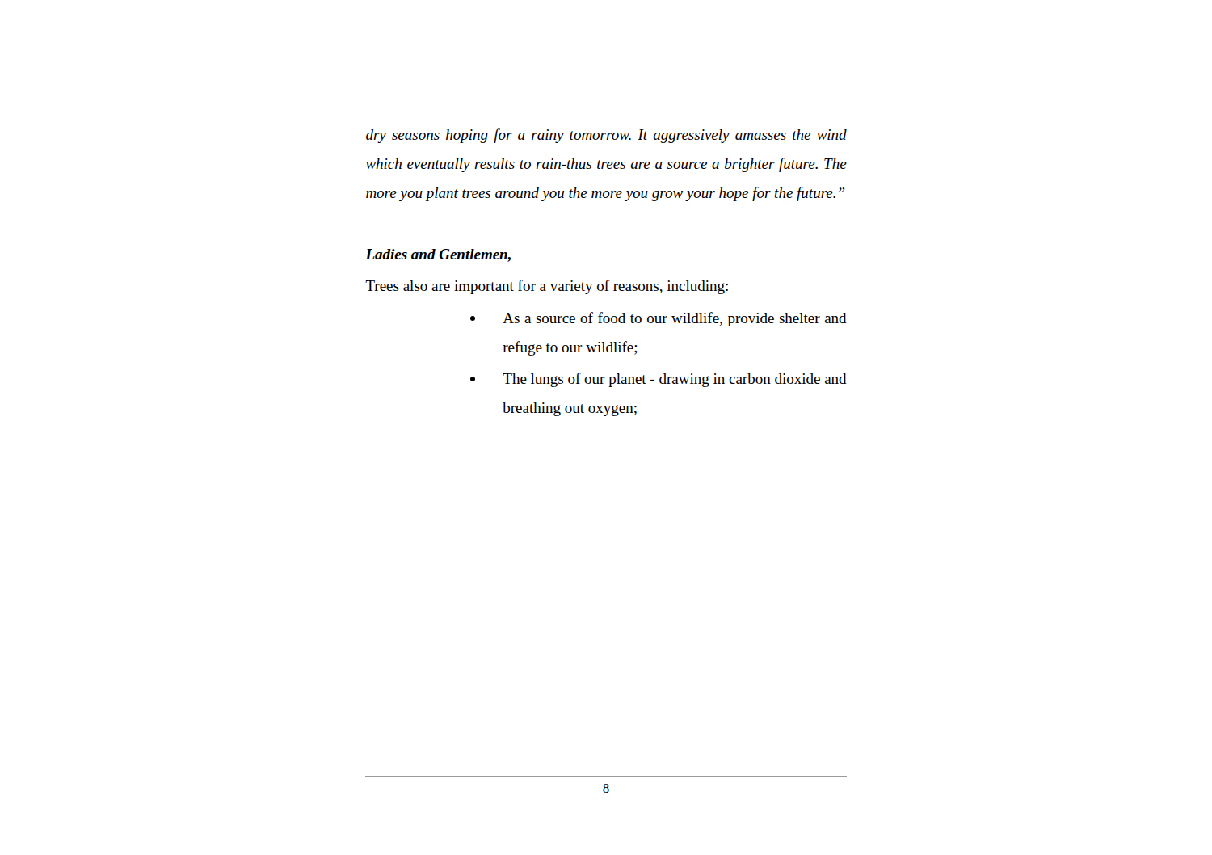dry seasons hoping for a rainy tomorrow. It aggressively amasses the wind which eventually results to rain-thus trees are a source a brighter future. The more you plant trees around you the more you grow your hope for the future.”
Ladies and Gentlemen,
Trees also are important for a variety of reasons, including:
As a source of food to our wildlife, provide shelter and refuge to our wildlife;
The lungs of our planet - drawing in carbon dioxide and breathing out oxygen;
8